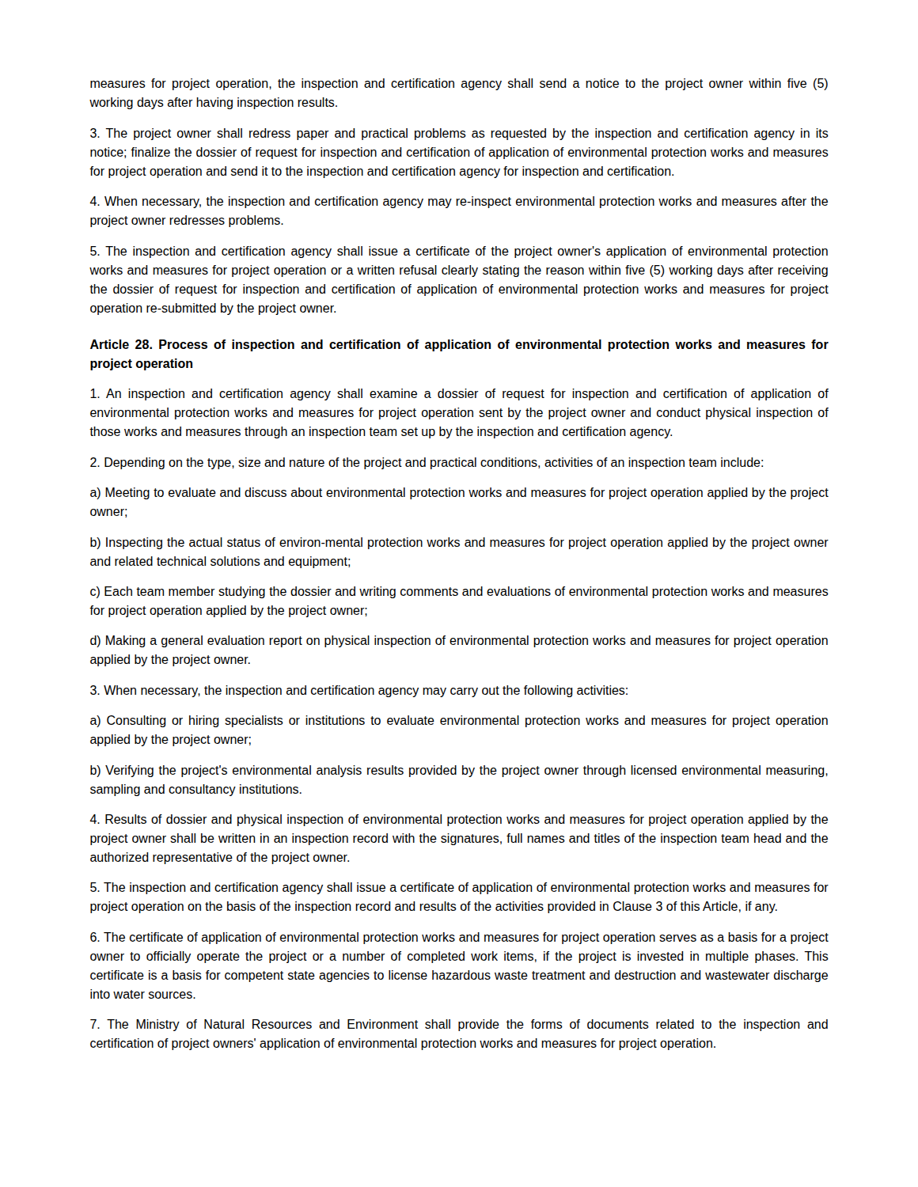measures for project operation, the inspection and certification agency shall send a notice to the project owner within five (5) working days after having inspection results.
3. The project owner shall redress paper and practical problems as requested by the inspection and certification agency in its notice; finalize the dossier of request for inspection and certification of application of environmental protection works and measures for project operation and send it to the inspection and certification agency for inspection and certification.
4. When necessary, the inspection and certification agency may re-inspect environmental protection works and measures after the project owner redresses problems.
5. The inspection and certification agency shall issue a certificate of the project owner's application of environmental protection works and measures for project operation or a written refusal clearly stating the reason within five (5) working days after receiving the dossier of request for inspection and certification of application of environmental protection works and measures for project operation re-submitted by the project owner.
Article 28. Process of inspection and certification of application of environmental protection works and measures for project operation
1. An inspection and certification agency shall examine a dossier of request for inspection and certification of application of environmental protection works and measures for project operation sent by the project owner and conduct physical inspection of those works and measures through an inspection team set up by the inspection and certification agency.
2. Depending on the type, size and nature of the project and practical conditions, activities of an inspection team include:
a) Meeting to evaluate and discuss about environmental protection works and measures for project operation applied by the project owner;
b) Inspecting the actual status of environ-mental protection works and measures for project operation applied by the project owner and related technical solutions and equipment;
c) Each team member studying the dossier and writing comments and evaluations of environmental protection works and measures for project operation applied by the project owner;
d) Making a general evaluation report on physical inspection of environmental protection works and measures for project operation applied by the project owner.
3. When necessary, the inspection and certification agency may carry out the following activities:
a) Consulting or hiring specialists or institutions to evaluate environmental protection works and measures for project operation applied by the project owner;
b) Verifying the project's environmental analysis results provided by the project owner through licensed environmental measuring, sampling and consultancy institutions.
4. Results of dossier and physical inspection of environmental protection works and measures for project operation applied by the project owner shall be written in an inspection record with the signatures, full names and titles of the inspection team head and the authorized representative of the project owner.
5. The inspection and certification agency shall issue a certificate of application of environmental protection works and measures for project operation on the basis of the inspection record and results of the activities provided in Clause 3 of this Article, if any.
6. The certificate of application of environmental protection works and measures for project operation serves as a basis for a project owner to officially operate the project or a number of completed work items, if the project is invested in multiple phases. This certificate is a basis for competent state agencies to license hazardous waste treatment and destruction and wastewater discharge into water sources.
7. The Ministry of Natural Resources and Environment shall provide the forms of documents related to the inspection and certification of project owners' application of environmental protection works and measures for project operation.